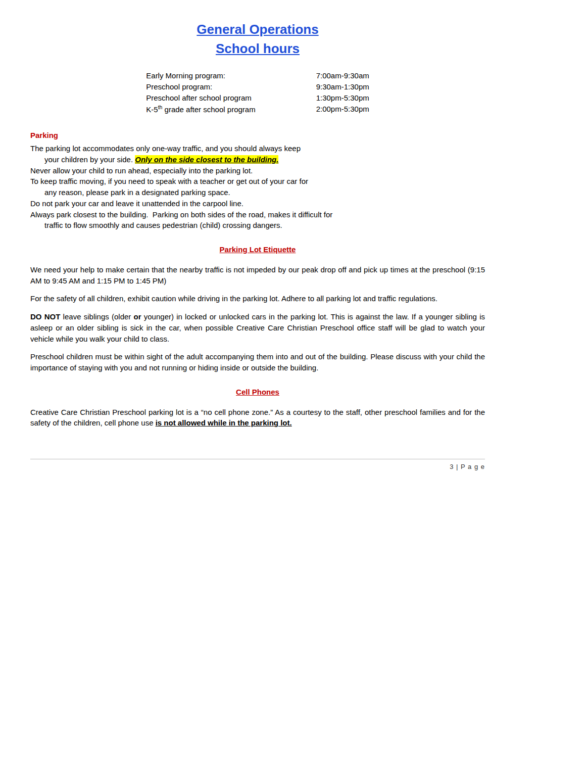General Operations
School hours
| Early Morning program: | 7:00am-9:30am |
| Preschool program: | 9:30am-1:30pm |
| Preschool after school program | 1:30pm-5:30pm |
| K-5 th grade after school program | 2:00pm-5:30pm |
Parking
The parking lot accommodates only one-way traffic, and you should always keep
your children by your side. Only on the side closest to the building.
Never allow your child to run ahead, especially into the parking lot.
To keep traffic moving, if you need to speak with a teacher or get out of your car for
any reason, please park in a designated parking space.
Do not park your car and leave it unattended in the carpool line.
Always park closest to the building. Parking on both sides of the road, makes it difficult for
traffic to flow smoothly and causes pedestrian (child) crossing dangers.
Parking Lot Etiquette
We need your help to make certain that the nearby traffic is not impeded by our peak drop off and pick up times at the preschool (9:15 AM to 9:45 AM and 1:15 PM to 1:45 PM)
For the safety of all children, exhibit caution while driving in the parking lot. Adhere to all parking lot and traffic regulations.
DO NOT leave siblings (older or younger) in locked or unlocked cars in the parking lot. This is against the law. If a younger sibling is asleep or an older sibling is sick in the car, when possible Creative Care Christian Preschool office staff will be glad to watch your vehicle while you walk your child to class.
Preschool children must be within sight of the adult accompanying them into and out of the building. Please discuss with your child the importance of staying with you and not running or hiding inside or outside the building.
Cell Phones
Creative Care Christian Preschool parking lot is a “no cell phone zone.” As a courtesy to the staff, other preschool families and for the safety of the children, cell phone use is not allowed while in the parking lot.
3 | P a g e